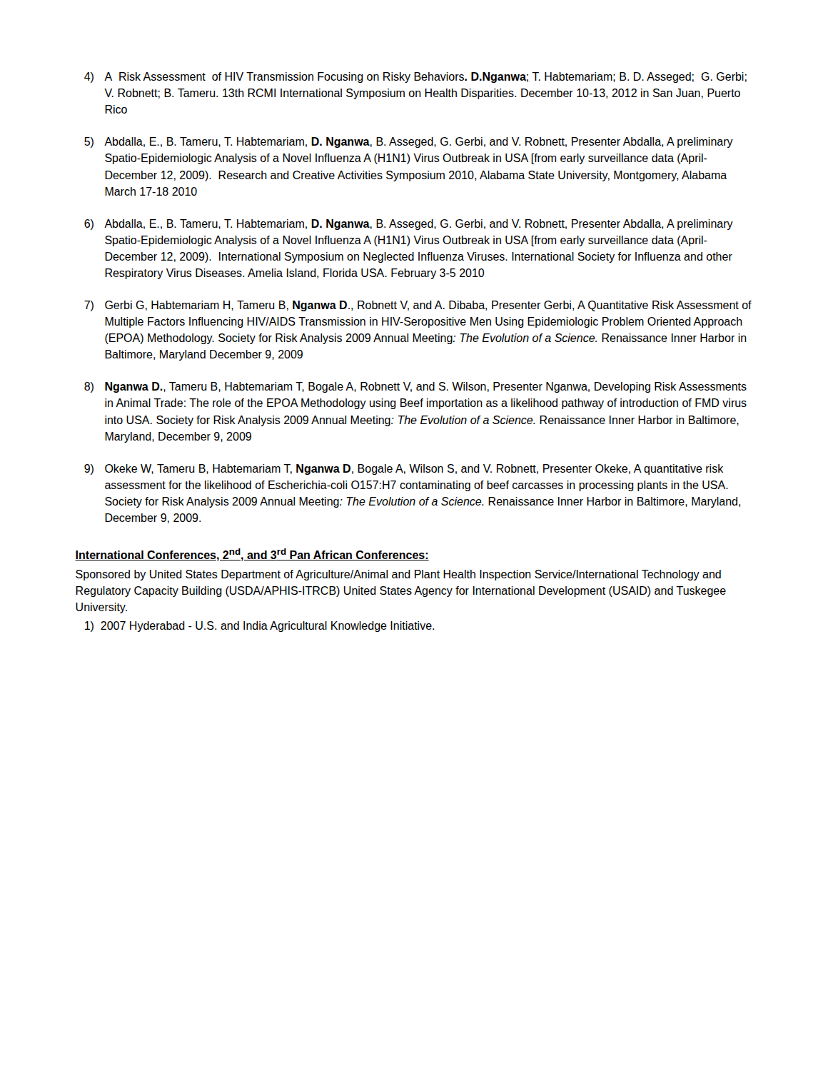A Risk Assessment of HIV Transmission Focusing on Risky Behaviors. D.Nganwa; T. Habtemariam; B. D. Asseged; G. Gerbi; V. Robnett; B. Tameru. 13th RCMI International Symposium on Health Disparities. December 10-13, 2012 in San Juan, Puerto Rico
Abdalla, E., B. Tameru, T. Habtemariam, D. Nganwa, B. Asseged, G. Gerbi, and V. Robnett, Presenter Abdalla, A preliminary Spatio-Epidemiologic Analysis of a Novel Influenza A (H1N1) Virus Outbreak in USA [from early surveillance data (April- December 12, 2009). Research and Creative Activities Symposium 2010, Alabama State University, Montgomery, Alabama March 17-18 2010
Abdalla, E., B. Tameru, T. Habtemariam, D. Nganwa, B. Asseged, G. Gerbi, and V. Robnett, Presenter Abdalla, A preliminary Spatio-Epidemiologic Analysis of a Novel Influenza A (H1N1) Virus Outbreak in USA [from early surveillance data (April- December 12, 2009). International Symposium on Neglected Influenza Viruses. International Society for Influenza and other Respiratory Virus Diseases. Amelia Island, Florida USA. February 3-5 2010
Gerbi G, Habtemariam H, Tameru B, Nganwa D., Robnett V, and A. Dibaba, Presenter Gerbi, A Quantitative Risk Assessment of Multiple Factors Influencing HIV/AIDS Transmission in HIV-Seropositive Men Using Epidemiologic Problem Oriented Approach (EPOA) Methodology. Society for Risk Analysis 2009 Annual Meeting: The Evolution of a Science. Renaissance Inner Harbor in Baltimore, Maryland December 9, 2009
Nganwa D., Tameru B, Habtemariam T, Bogale A, Robnett V, and S. Wilson, Presenter Nganwa, Developing Risk Assessments in Animal Trade: The role of the EPOA Methodology using Beef importation as a likelihood pathway of introduction of FMD virus into USA. Society for Risk Analysis 2009 Annual Meeting: The Evolution of a Science. Renaissance Inner Harbor in Baltimore, Maryland, December 9, 2009
Okeke W, Tameru B, Habtemariam T, Nganwa D, Bogale A, Wilson S, and V. Robnett, Presenter Okeke, A quantitative risk assessment for the likelihood of Escherichia-coli O157:H7 contaminating of beef carcasses in processing plants in the USA. Society for Risk Analysis 2009 Annual Meeting: The Evolution of a Science. Renaissance Inner Harbor in Baltimore, Maryland, December 9, 2009.
International Conferences, 2nd, and 3rd Pan African Conferences:
Sponsored by United States Department of Agriculture/Animal and Plant Health Inspection Service/International Technology and Regulatory Capacity Building (USDA/APHIS-ITRCB) United States Agency for International Development (USAID) and Tuskegee University.
2007 Hyderabad - U.S. and India Agricultural Knowledge Initiative.